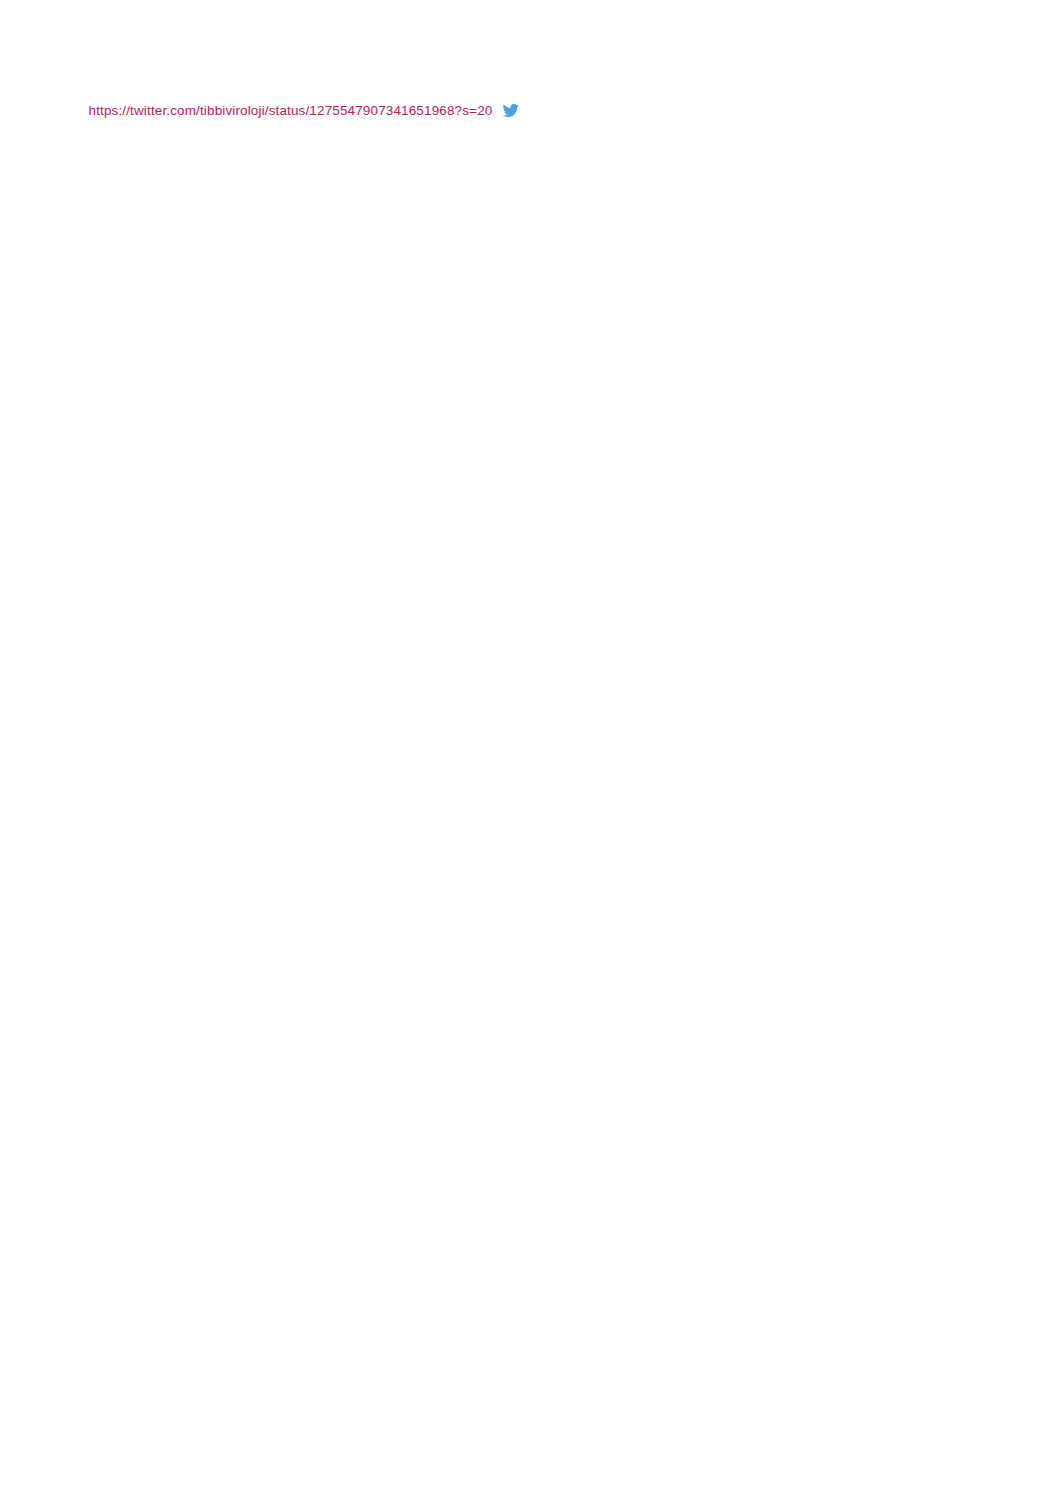https://twitter.com/tibbiviroloji/status/1275547907341651968?s=20